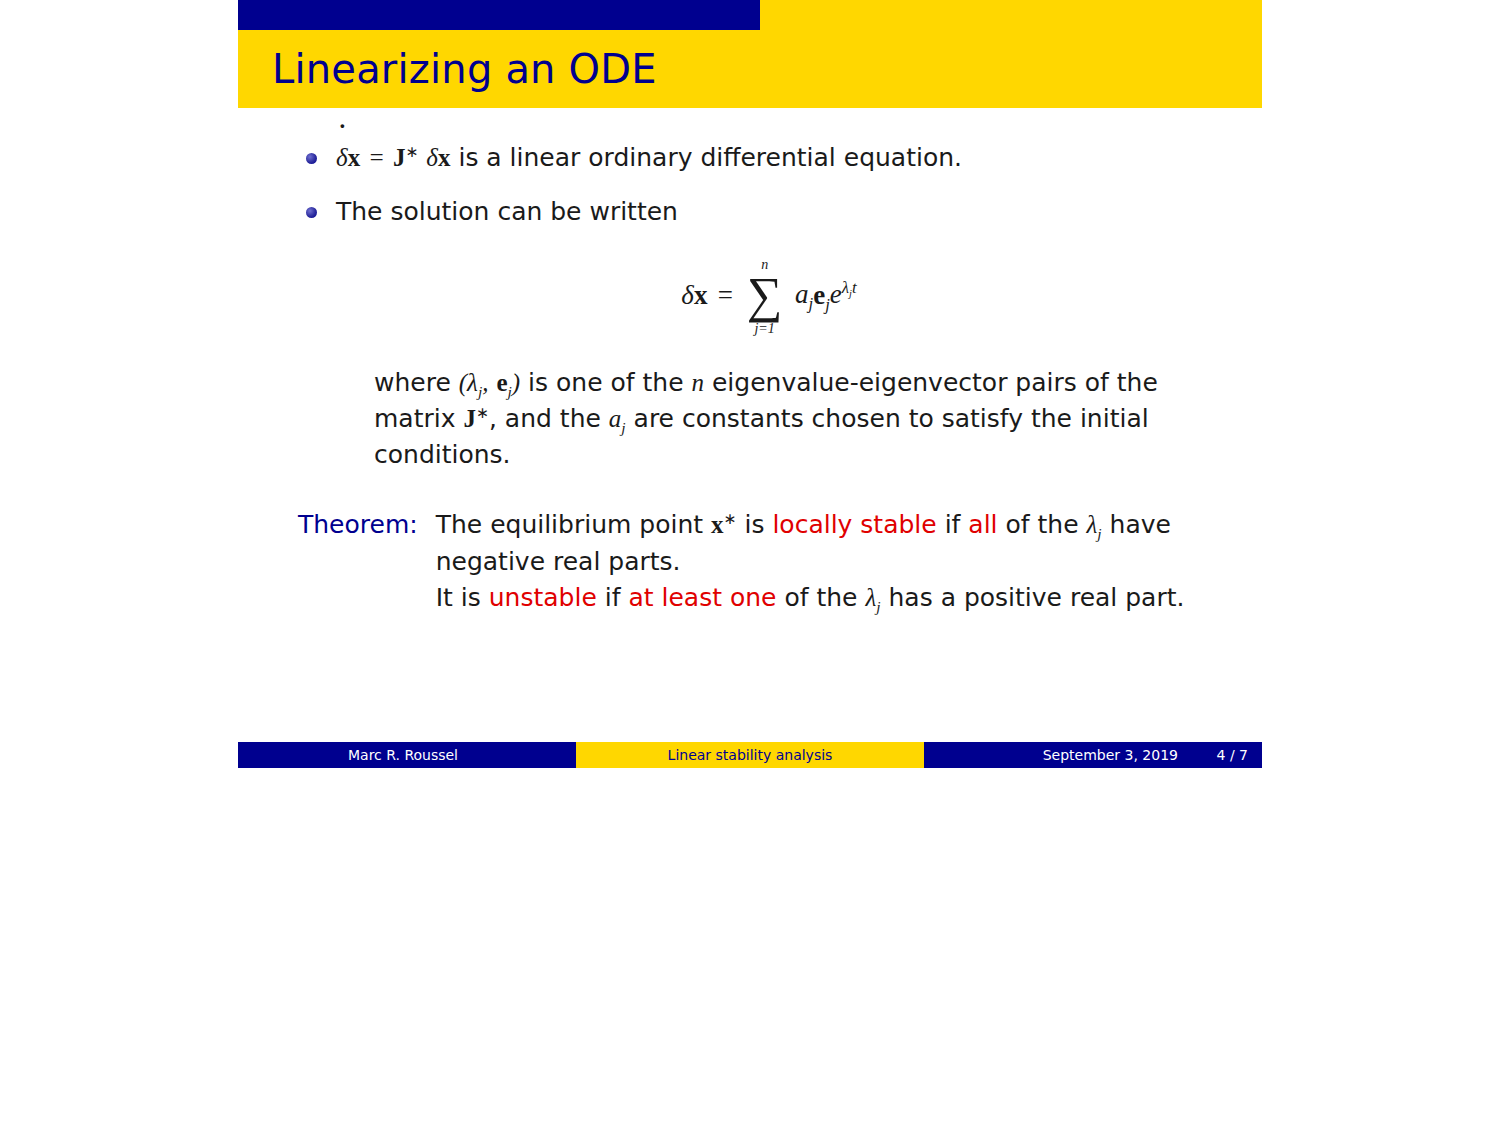Linearizing an ODE
δx = J∗ δx is a linear ordinary differential equation.
The solution can be written
δx = n ∑ j=1 aj ejeλjt
where (λj, ej) is one of the n eigenvalue-eigenvector pairs of the matrix J∗, and the aj are constants chosen to satisfy the initial conditions.
Theorem:
The equilibrium point x∗ is locally stable if all of the λj have negative real parts.
It is unstable if at least one of the λj has a positive real part.
Marc R. Roussel
Linear stability analysis
September 3, 20194 / 7